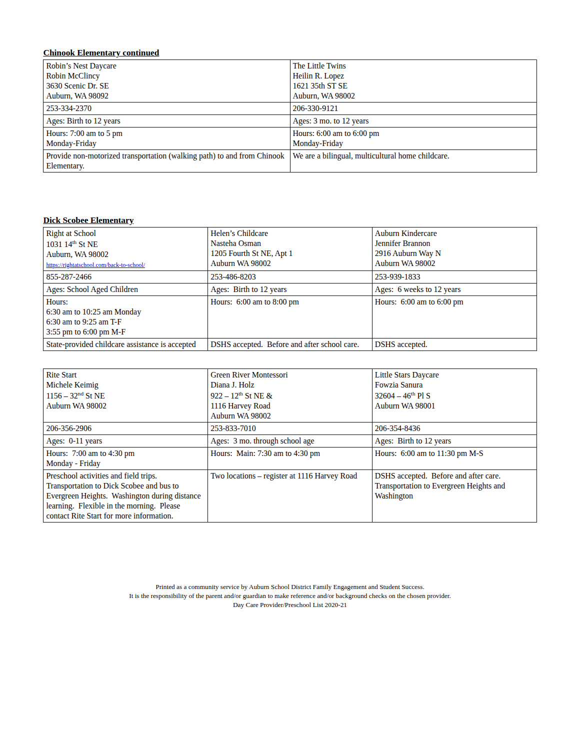Chinook Elementary continued
| Robin’s Nest Daycare Robin McClincy 3630 Scenic Dr. SE Auburn, WA 98092 | The Little Twins Heilin R. Lopez 1621 35th ST SE Auburn, WA 98002 |
| 253-334-2370 | 206-330-9121 |
| Ages: Birth to 12 years | Ages: 3 mo. to 12 years |
| Hours: 7:00 am to 5 pm Monday-Friday | Hours: 6:00 am to 6:00 pm Monday-Friday |
| Provide non-motorized transportation (walking path) to and from Chinook Elementary. | We are a bilingual, multicultural home childcare. |
Dick Scobee Elementary
| Right at School 1031 14 th St NE Auburn, WA 98002 https://rightatschool.com/back-to-school/ | Helen’s Childcare Nasteha Osman 1205 Fourth St NE, Apt 1 Auburn WA 98002 | Auburn Kindercare Jennifer Brannon 2916 Auburn Way N Auburn WA 98002 |
| 855-287-2466 | 253-486-8203 | 253-939-1833 |
| Ages: School Aged Children | Ages: Birth to 12 years | Ages: 6 weeks to 12 years |
| Hours: 6:30 am to 10:25 am Monday 6:30 am to 9:25 am T-F 3:55 pm to 6:00 pm M-F | Hours: 6:00 am to 8:00 pm | Hours: 6:00 am to 6:00 pm |
| State-provided childcare assistance is accepted | DSHS accepted. Before and after school care. | DSHS accepted. |
| Rite Start Michele Keimig 1156 – 32 nd St NE Auburn WA 98002 | Green River Montessori Diana J. Holz 922 – 12 th St NE & 1116 Harvey Road Auburn WA 98002 | Little Stars Daycare Fowzia Sanura 32604 – 46 th Pl S Auburn WA 98001 |
| 206-356-2906 | 253-833-7010 | 206-354-8436 |
| Ages: 0-11 years | Ages: 3 mo. through school age | Ages: Birth to 12 years |
| Hours: 7:00 am to 4:30 pm Monday - Friday | Hours: Main: 7:30 am to 4:30 pm | Hours: 6:00 am to 11:30 pm M-S |
| Preschool activities and field trips. Transportation to Dick Scobee and bus to Evergreen Heights. Washington during distance learning. Flexible in the morning. Please contact Rite Start for more information. | Two locations – register at 1116 Harvey Road | DSHS accepted. Before and after care. Transportation to Evergreen Heights and Washington |
Printed as a community service by Auburn School District Family Engagement and Student Success.
It is the responsibility of the parent and/or guardian to make reference and/or background checks on the chosen provider.
Day Care Provider/Preschool List 2020-21